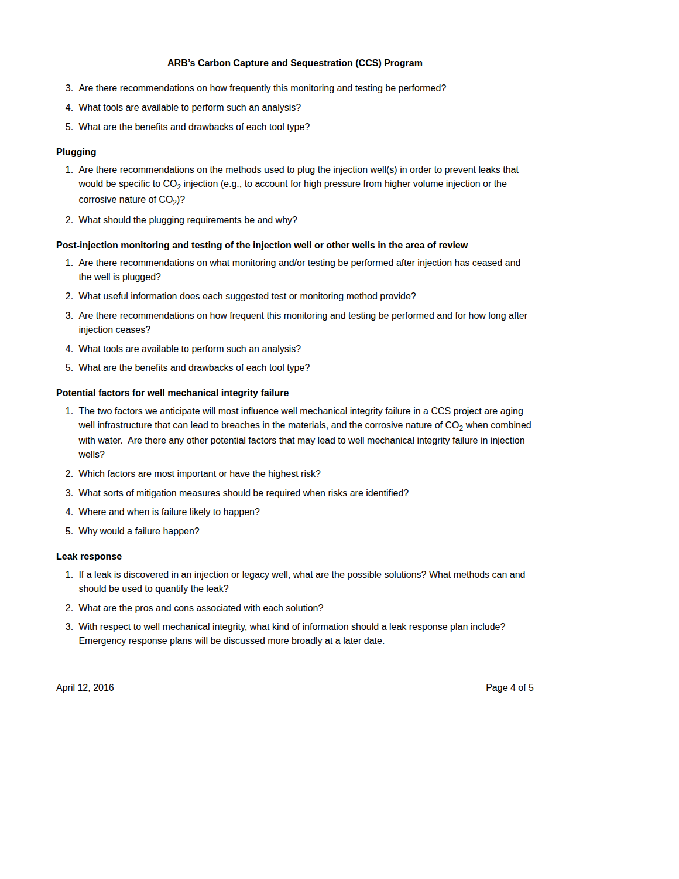ARB’s Carbon Capture and Sequestration (CCS) Program
Are there recommendations on how frequently this monitoring and testing be performed?
What tools are available to perform such an analysis?
What are the benefits and drawbacks of each tool type?
Plugging
Are there recommendations on the methods used to plug the injection well(s) in order to prevent leaks that would be specific to CO2 injection (e.g., to account for high pressure from higher volume injection or the corrosive nature of CO2)?
What should the plugging requirements be and why?
Post-injection monitoring and testing of the injection well or other wells in the area of review
Are there recommendations on what monitoring and/or testing be performed after injection has ceased and the well is plugged?
What useful information does each suggested test or monitoring method provide?
Are there recommendations on how frequent this monitoring and testing be performed and for how long after injection ceases?
What tools are available to perform such an analysis?
What are the benefits and drawbacks of each tool type?
Potential factors for well mechanical integrity failure
The two factors we anticipate will most influence well mechanical integrity failure in a CCS project are aging well infrastructure that can lead to breaches in the materials, and the corrosive nature of CO2 when combined with water. Are there any other potential factors that may lead to well mechanical integrity failure in injection wells?
Which factors are most important or have the highest risk?
What sorts of mitigation measures should be required when risks are identified?
Where and when is failure likely to happen?
Why would a failure happen?
Leak response
If a leak is discovered in an injection or legacy well, what are the possible solutions? What methods can and should be used to quantify the leak?
What are the pros and cons associated with each solution?
With respect to well mechanical integrity, what kind of information should a leak response plan include? Emergency response plans will be discussed more broadly at a later date.
April 12, 2016 Page 4 of 5